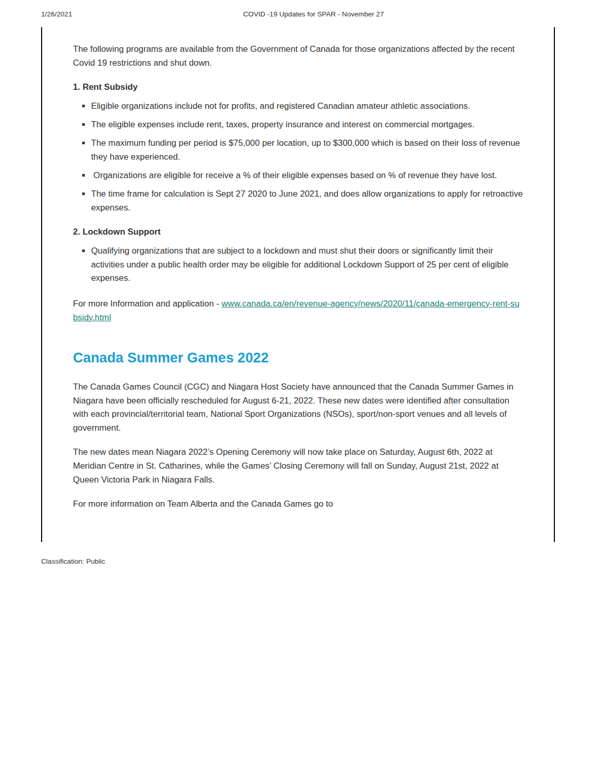1/26/2021 COVID -19 Updates for SPAR - November 27
The following programs are available from the Government of Canada for those organizations affected by the recent Covid 19 restrictions and shut down.
1. Rent Subsidy
Eligible organizations include not for profits, and registered Canadian amateur athletic associations.
The eligible expenses include rent, taxes, property insurance and interest on commercial mortgages.
The maximum funding per period is $75,000 per location, up to $300,000 which is based on their loss of revenue they have experienced.
Organizations are eligible for receive a % of their eligible expenses based on % of revenue they have lost.
The time frame for calculation is Sept 27 2020 to June 2021, and does allow organizations to apply for retroactive expenses.
2. Lockdown Support
Qualifying organizations that are subject to a lockdown and must shut their doors or significantly limit their activities under a public health order may be eligible for additional Lockdown Support of 25 per cent of eligible expenses.
For more Information and application - www.canada.ca/en/revenue-agency/news/2020/11/canada-emergency-rent-subsidy.html
Canada Summer Games 2022
The Canada Games Council (CGC) and Niagara Host Society have announced that the Canada Summer Games in Niagara have been officially rescheduled for August 6-21, 2022. These new dates were identified after consultation with each provincial/territorial team, National Sport Organizations (NSOs), sport/non-sport venues and all levels of government.
The new dates mean Niagara 2022’s Opening Ceremony will now take place on Saturday, August 6th, 2022 at Meridian Centre in St. Catharines, while the Games’ Closing Ceremony will fall on Sunday, August 21st, 2022 at Queen Victoria Park in Niagara Falls.
For more information on Team Alberta and the Canada Games go to
Classification: Public